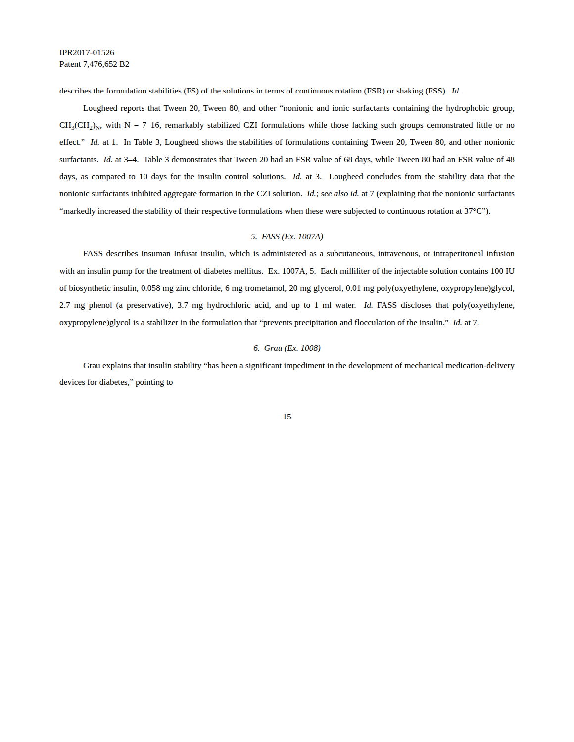IPR2017-01526
Patent 7,476,652 B2
describes the formulation stabilities (FS) of the solutions in terms of continuous rotation (FSR) or shaking (FSS). Id.
Lougheed reports that Tween 20, Tween 80, and other “nonionic and ionic surfactants containing the hydrophobic group, CH3(CH2)N, with N = 7–16, remarkably stabilized CZI formulations while those lacking such groups demonstrated little or no effect.” Id. at 1. In Table 3, Lougheed shows the stabilities of formulations containing Tween 20, Tween 80, and other nonionic surfactants. Id. at 3–4. Table 3 demonstrates that Tween 20 had an FSR value of 68 days, while Tween 80 had an FSR value of 48 days, as compared to 10 days for the insulin control solutions. Id. at 3. Lougheed concludes from the stability data that the nonionic surfactants inhibited aggregate formation in the CZI solution. Id.; see also id. at 7 (explaining that the nonionic surfactants “markedly increased the stability of their respective formulations when these were subjected to continuous rotation at 37°C”).
5. FASS (Ex. 1007A)
FASS describes Insuman Infusat insulin, which is administered as a subcutaneous, intravenous, or intraperitoneal infusion with an insulin pump for the treatment of diabetes mellitus. Ex. 1007A, 5. Each milliliter of the injectable solution contains 100 IU of biosynthetic insulin, 0.058 mg zinc chloride, 6 mg trometamol, 20 mg glycerol, 0.01 mg poly(oxyethylene, oxypropylene)glycol, 2.7 mg phenol (a preservative), 3.7 mg hydrochloric acid, and up to 1 ml water. Id. FASS discloses that poly(oxyethylene, oxypropylene)glycol is a stabilizer in the formulation that “prevents precipitation and flocculation of the insulin.” Id. at 7.
6. Grau (Ex. 1008)
Grau explains that insulin stability “has been a significant impediment in the development of mechanical medication-delivery devices for diabetes,” pointing to
15